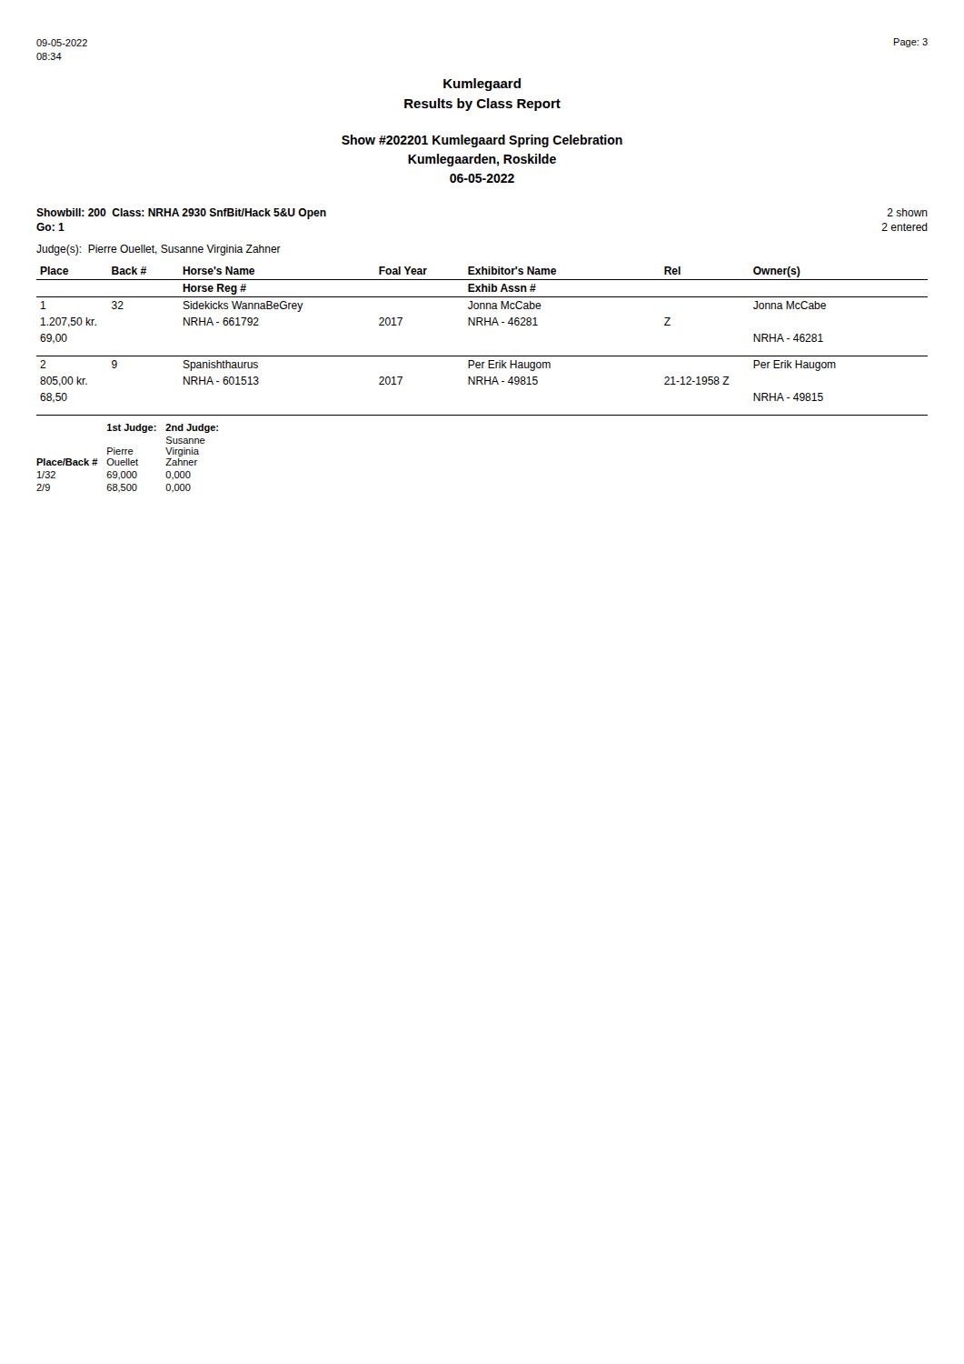09-05-2022
08:34
Page: 3
Kumlegaard
Results by Class Report
Show #202201 Kumlegaard Spring Celebration
Kumlegaarden, Roskilde
06-05-2022
Showbill: 200 Class: NRHA 2930 SnfBit/Hack 5&U Open
2 shown
Go: 1
2 entered
Judge(s): Pierre Ouellet, Susanne Virginia Zahner
| Place | Back # | Horse's Name | Foal Year | Exhibitor's Name | Rel | Owner(s) |
| --- | --- | --- | --- | --- | --- | --- |
| | | Horse Reg # | | Exhib Assn # | | |
| 1 | 32 | Sidekicks WannaBeGrey | | Jonna McCabe | | Jonna McCabe |
| 1.207,50 kr. | | NRHA - 661792 | 2017 | NRHA - 46281 | Z | |
| 69,00 | | | | | | NRHA - 46281 |
| 2 | 9 | Spanishthaurus | | Per Erik Haugom | | Per Erik Haugom |
| 805,00 kr. | | NRHA - 601513 | 2017 | NRHA - 49815 | 21-12-1958 Z | |
| 68,50 | | | | | | NRHA - 49815 |
| | 1st Judge: | 2nd Judge: |
| --- | --- | --- |
| Place/Back # | Pierre Ouellet | Susanne Virginia Zahner |
| 1/32 | 69,000 | 0,000 |
| 2/9 | 68,500 | 0,000 |